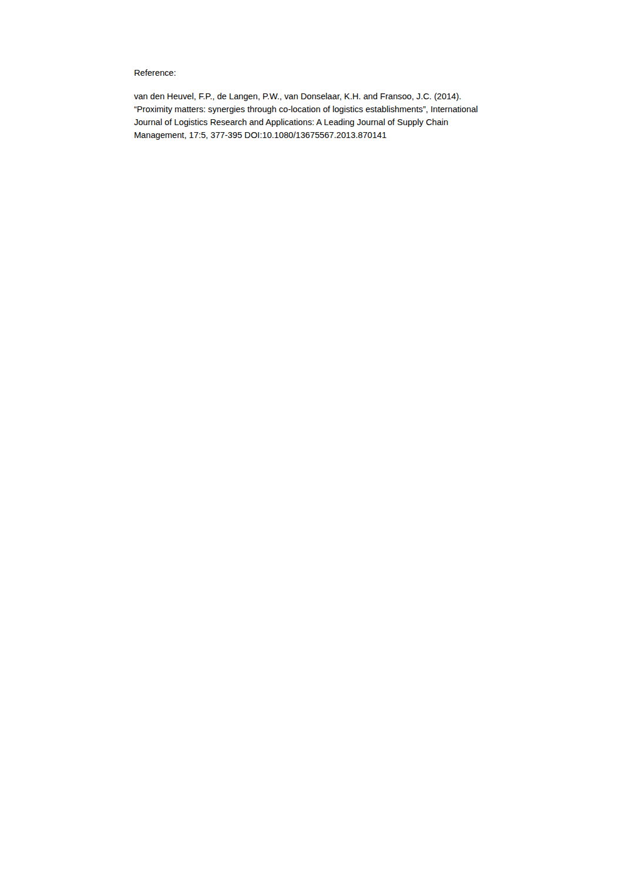Reference:
van den Heuvel, F.P., de Langen, P.W., van Donselaar, K.H. and Fransoo, J.C. (2014). “Proximity matters: synergies through co-location of logistics establishments”, International Journal of Logistics Research and Applications: A Leading Journal of Supply Chain Management, 17:5, 377-395 DOI:10.1080/13675567.2013.870141